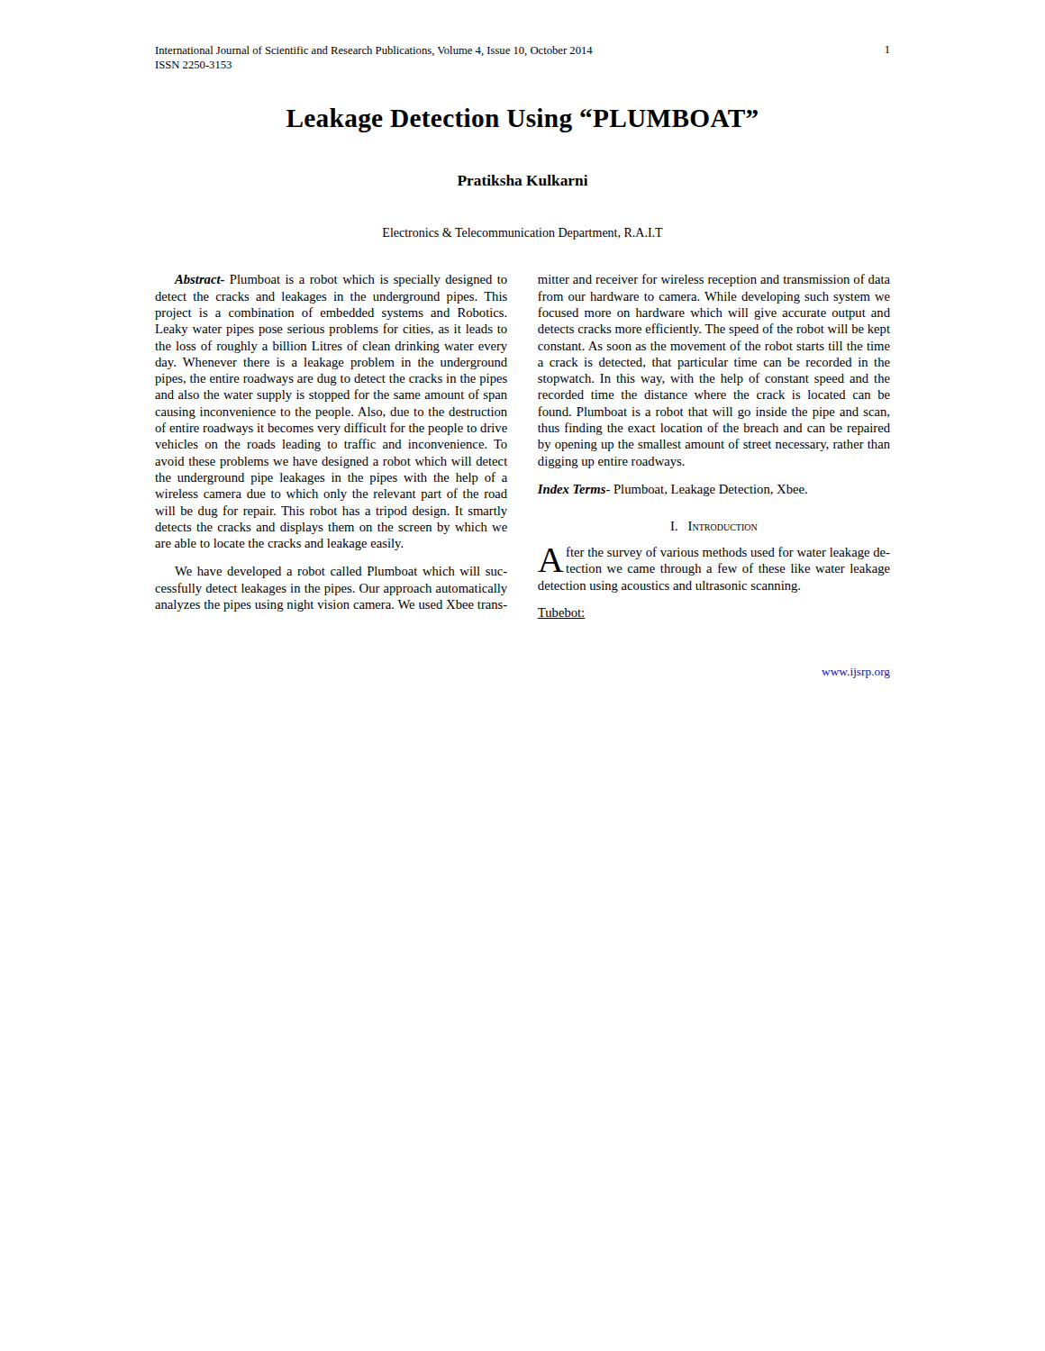International Journal of Scientific and Research Publications, Volume 4, Issue 10, October 2014
ISSN 2250-3153
1
Leakage Detection Using “PLUMBOAT”
Pratiksha Kulkarni
Electronics & Telecommunication Department, R.A.I.T
Abstract- Plumboat is a robot which is specially designed to detect the cracks and leakages in the underground pipes. This project is a combination of embedded systems and Robotics. Leaky water pipes pose serious problems for cities, as it leads to the loss of roughly a billion Litres of clean drinking water every day. Whenever there is a leakage problem in the underground pipes, the entire roadways are dug to detect the cracks in the pipes and also the water supply is stopped for the same amount of span causing inconvenience to the people. Also, due to the destruction of entire roadways it becomes very difficult for the people to drive vehicles on the roads leading to traffic and inconvenience. To avoid these problems we have designed a robot which will detect the underground pipe leakages in the pipes with the help of a wireless camera due to which only the relevant part of the road will be dug for repair. This robot has a tripod design. It smartly detects the cracks and displays them on the screen by which we are able to locate the cracks and leakage easily.
We have developed a robot called Plumboat which will successfully detect leakages in the pipes. Our approach automatically analyzes the pipes using night vision camera. We used Xbee transmitter and receiver for wireless reception and transmission of data from our hardware to camera. While developing such system we focused more on hardware which will give accurate output and detects cracks more efficiently. The speed of the robot will be kept constant. As soon as the movement of the robot starts till the time a crack is detected, that particular time can be recorded in the stopwatch. In this way, with the help of constant speed and the recorded time the distance where the crack is located can be found. Plumboat is a robot that will go inside the pipe and scan, thus finding the exact location of the breach and can be repaired by opening up the smallest amount of street necessary, rather than digging up entire roadways.
Index Terms- Plumboat, Leakage Detection, Xbee.
I. Introduction
After the survey of various methods used for water leakage detection we came through a few of these like water leakage detection using acoustics and ultrasonic scanning.
Tubebot:
www.ijsrp.org